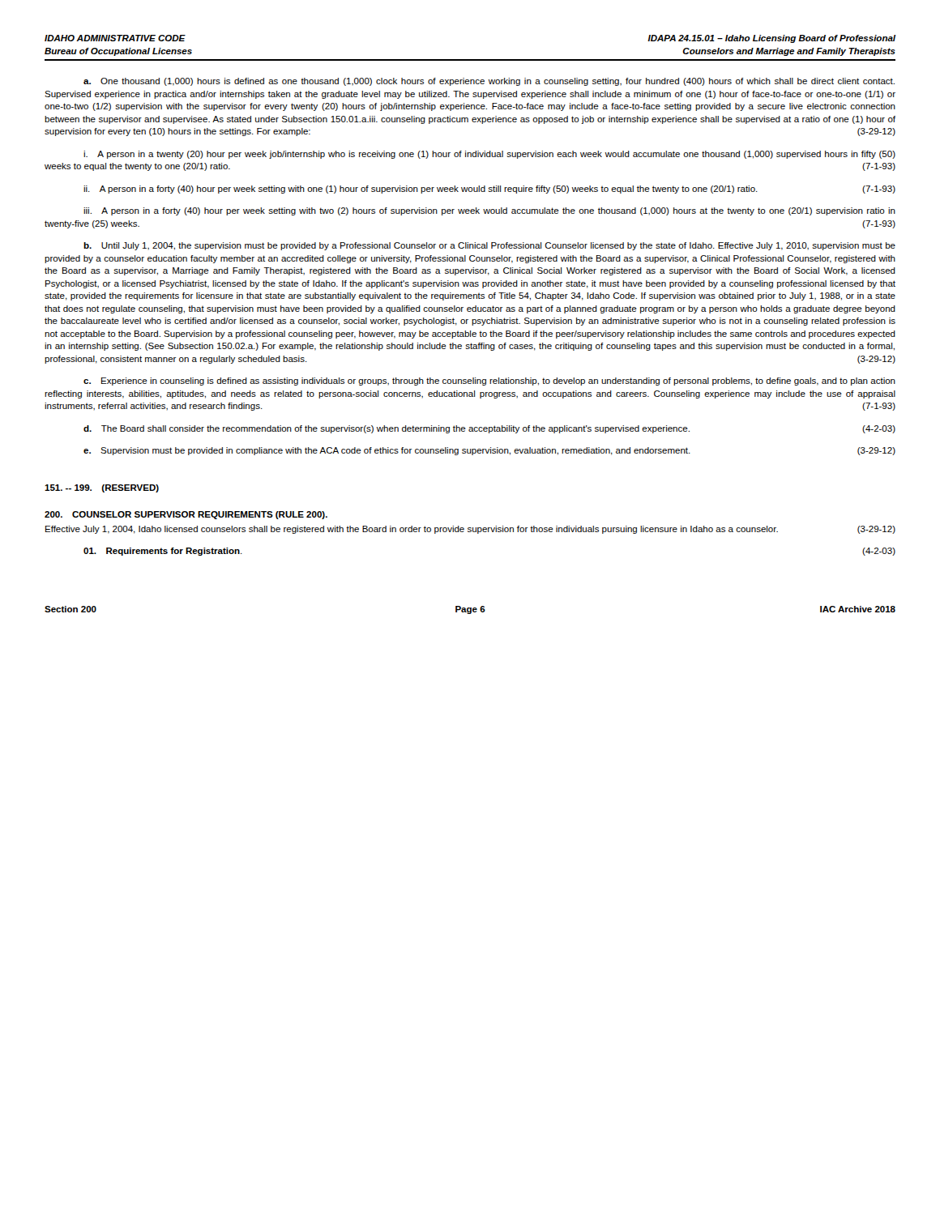IDAHO ADMINISTRATIVE CODE Bureau of Occupational Licenses
IDAPA 24.15.01 – Idaho Licensing Board of Professional Counselors and Marriage and Family Therapists
a. One thousand (1,000) hours is defined as one thousand (1,000) clock hours of experience working in a counseling setting, four hundred (400) hours of which shall be direct client contact. Supervised experience in practica and/or internships taken at the graduate level may be utilized. The supervised experience shall include a minimum of one (1) hour of face-to-face or one-to-one (1/1) or one-to-two (1/2) supervision with the supervisor for every twenty (20) hours of job/internship experience. Face-to-face may include a face-to-face setting provided by a secure live electronic connection between the supervisor and supervisee. As stated under Subsection 150.01.a.iii. counseling practicum experience as opposed to job or internship experience shall be supervised at a ratio of one (1) hour of supervision for every ten (10) hours in the settings. For example:(3-29-12)
i. A person in a twenty (20) hour per week job/internship who is receiving one (1) hour of individual supervision each week would accumulate one thousand (1,000) supervised hours in fifty (50) weeks to equal the twenty to one (20/1) ratio.(7-1-93)
ii. A person in a forty (40) hour per week setting with one (1) hour of supervision per week would still require fifty (50) weeks to equal the twenty to one (20/1) ratio.(7-1-93)
iii. A person in a forty (40) hour per week setting with two (2) hours of supervision per week would accumulate the one thousand (1,000) hours at the twenty to one (20/1) supervision ratio in twenty-five (25) weeks.(7-1-93)
b. Until July 1, 2004, the supervision must be provided by a Professional Counselor or a Clinical Professional Counselor licensed by the state of Idaho. Effective July 1, 2010, supervision must be provided by a counselor education faculty member at an accredited college or university, Professional Counselor, registered with the Board as a supervisor, a Clinical Professional Counselor, registered with the Board as a supervisor, a Marriage and Family Therapist, registered with the Board as a supervisor, a Clinical Social Worker registered as a supervisor with the Board of Social Work, a licensed Psychologist, or a licensed Psychiatrist, licensed by the state of Idaho. If the applicant's supervision was provided in another state, it must have been provided by a counseling professional licensed by that state, provided the requirements for licensure in that state are substantially equivalent to the requirements of Title 54, Chapter 34, Idaho Code. If supervision was obtained prior to July 1, 1988, or in a state that does not regulate counseling, that supervision must have been provided by a qualified counselor educator as a part of a planned graduate program or by a person who holds a graduate degree beyond the baccalaureate level who is certified and/or licensed as a counselor, social worker, psychologist, or psychiatrist. Supervision by an administrative superior who is not in a counseling related profession is not acceptable to the Board. Supervision by a professional counseling peer, however, may be acceptable to the Board if the peer/supervisory relationship includes the same controls and procedures expected in an internship setting. (See Subsection 150.02.a.) For example, the relationship should include the staffing of cases, the critiquing of counseling tapes and this supervision must be conducted in a formal, professional, consistent manner on a regularly scheduled basis.(3-29-12)
c. Experience in counseling is defined as assisting individuals or groups, through the counseling relationship, to develop an understanding of personal problems, to define goals, and to plan action reflecting interests, abilities, aptitudes, and needs as related to persona-social concerns, educational progress, and occupations and careers. Counseling experience may include the use of appraisal instruments, referral activities, and research findings.(7-1-93)
d. The Board shall consider the recommendation of the supervisor(s) when determining the acceptability of the applicant's supervised experience.(4-2-03)
e. Supervision must be provided in compliance with the ACA code of ethics for counseling supervision, evaluation, remediation, and endorsement.(3-29-12)
151. -- 199. (RESERVED)
200. COUNSELOR SUPERVISOR REQUIREMENTS (RULE 200).
Effective July 1, 2004, Idaho licensed counselors shall be registered with the Board in order to provide supervision for those individuals pursuing licensure in Idaho as a counselor.(3-29-12)
01. Requirements for Registration.(4-2-03)
Section 200
Page 6
IAC Archive 2018